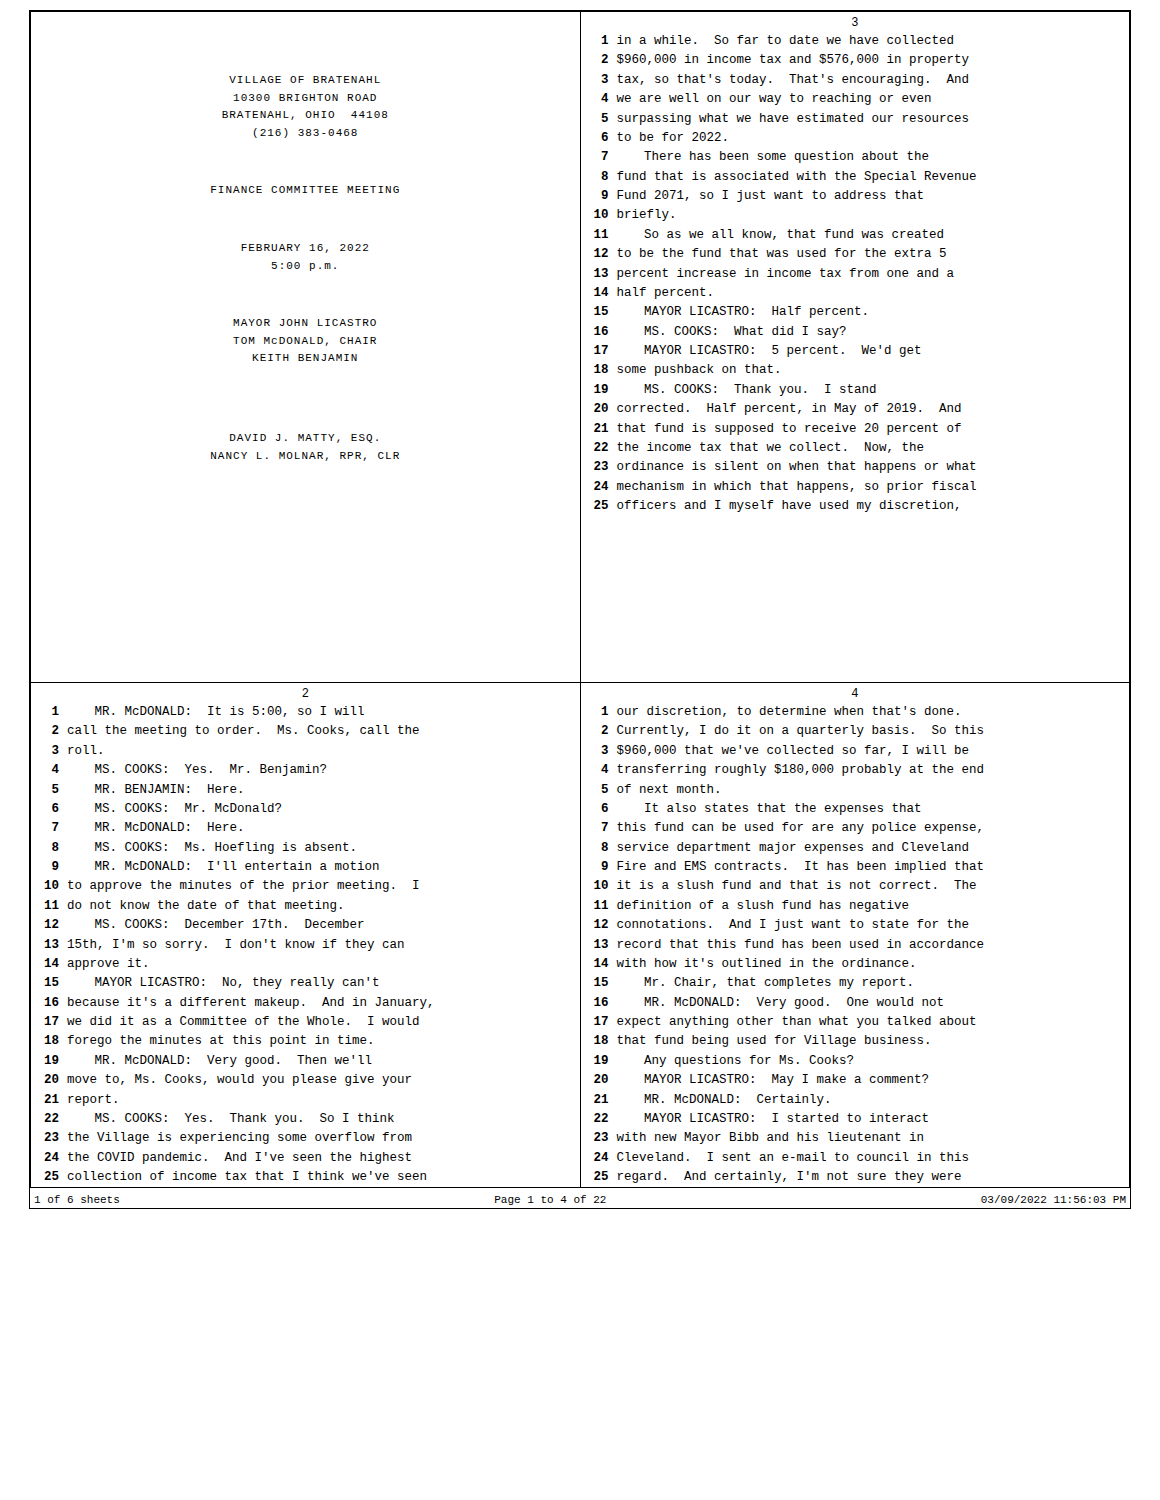| VILLAGE OF BRATENAHL 10300 BRIGHTON ROAD BRATENAHL, OHIO 44108 (216) 383-0468 FINANCE COMMITTEE MEETING FEBRUARY 16, 2022 5:00 p.m. MAYOR JOHN LICASTRO TOM McDONALD, CHAIR KEITH BENJAMIN DAVID J. MATTY, ESQ. NANCY L. MOLNAR, RPR, CLR | 3 / 1 / in a while. So far to date we have collected / / 2 / $960,000 in income tax and $576,000 in property / / 3 / tax, so that's today. That's encouraging. And / / 4 / we are well on our way to reaching or even / / 5 / surpassing what we have estimated our resources / / 6 / to be for 2022. / / 7 / There has been some question about the / / 8 / fund that is associated with the Special Revenue / / 9 / Fund 2071, so I just want to address that / / 10 / briefly. / / 11 / So as we all know, that fund was created / / 12 / to be the fund that was used for the extra 5 / / 13 / percent increase in income tax from one and a / / 14 / half percent. / / 15 / MAYOR LICASTRO: Half percent. / / 16 / MS. COOKS: What did I say? / / 17 / MAYOR LICASTRO: 5 percent. We'd get / / 18 / some pushback on that. / / 19 / MS. COOKS: Thank you. I stand / / 20 / corrected. Half percent, in May of 2019. And / / 21 / that fund is supposed to receive 20 percent of / / 22 / the income tax that we collect. Now, the / / 23 / ordinance is silent on when that happens or what / / 24 / mechanism in which that happens, so prior fiscal / / 25 / officers and I myself have used my discretion, / |
| 2 / 1 / MR. McDONALD: It is 5:00, so I will / / 2 / call the meeting to order. Ms. Cooks, call the / / 3 / roll. / / 4 / MS. COOKS: Yes. Mr. Benjamin? / / 5 / MR. BENJAMIN: Here. / / 6 / MS. COOKS: Mr. McDonald? / / 7 / MR. McDONALD: Here. / / 8 / MS. COOKS: Ms. Hoefling is absent. / / 9 / MR. McDONALD: I'll entertain a motion / / 10 / to approve the minutes of the prior meeting. I / / 11 / do not know the date of that meeting. / / 12 / MS. COOKS: December 17th. December / / 13 / 15th, I'm so sorry. I don't know if they can / / 14 / approve it. / / 15 / MAYOR LICASTRO: No, they really can't / / 16 / because it's a different makeup. And in January, / / 17 / we did it as a Committee of the Whole. I would / / 18 / forego the minutes at this point in time. / / 19 / MR. McDONALD: Very good. Then we'll / / 20 / move to, Ms. Cooks, would you please give your / / 21 / report. / / 22 / MS. COOKS: Yes. Thank you. So I think / / 23 / the Village is experiencing some overflow from / / 24 / the COVID pandemic. And I've seen the highest / / 25 / collection of income tax that I think we've seen / | 4 / 1 / our discretion, to determine when that's done. / / 2 / Currently, I do it on a quarterly basis. So this / / 3 / $960,000 that we've collected so far, I will be / / 4 / transferring roughly $180,000 probably at the end / / 5 / of next month. / / 6 / It also states that the expenses that / / 7 / this fund can be used for are any police expense, / / 8 / service department major expenses and Cleveland / / 9 / Fire and EMS contracts. It has been implied that / / 10 / it is a slush fund and that is not correct. The / / 11 / definition of a slush fund has negative / / 12 / connotations. And I just want to state for the / / 13 / record that this fund has been used in accordance / / 14 / with how it's outlined in the ordinance. / / 15 / Mr. Chair, that completes my report. / / 16 / MR. McDONALD: Very good. One would not / / 17 / expect anything other than what you talked about / / 18 / that fund being used for Village business. / / 19 / Any questions for Ms. Cooks? / / 20 / MAYOR LICASTRO: May I make a comment? / / 21 / MR. McDONALD: Certainly. / / 22 / MAYOR LICASTRO: I started to interact / / 23 / with new Mayor Bibb and his lieutenant in / / 24 / Cleveland. I sent an e-mail to council in this / / 25 / regard. And certainly, I'm not sure they were / |
1 of 6 sheets
Page 1 to 4 of 22
03/09/2022 11:56:03 PM